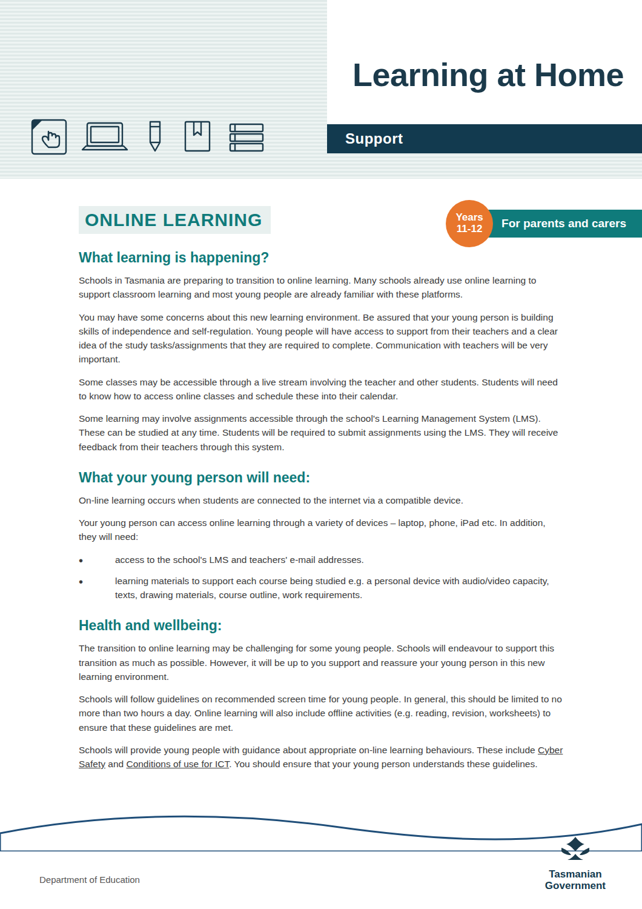Learning at Home
Support
Years 11-12
For parents and carers
ONLINE LEARNING
What learning is happening?
Schools in Tasmania are preparing to transition to online learning. Many schools already use online learning to support classroom learning and most young people are already familiar with these platforms.
You may have some concerns about this new learning environment. Be assured that your young person is building skills of independence and self-regulation. Young people will have access to support from their teachers and a clear idea of the study tasks/assignments that they are required to complete. Communication with teachers will be very important.
Some classes may be accessible through a live stream involving the teacher and other students. Students will need to know how to access online classes and schedule these into their calendar.
Some learning may involve assignments accessible through the school's Learning Management System (LMS). These can be studied at any time. Students will be required to submit assignments using the LMS. They will receive feedback from their teachers through this system.
What your young person will need:
On-line learning occurs when students are connected to the internet via a compatible device.
Your young person can access online learning through a variety of devices – laptop, phone, iPad etc. In addition, they will need:
access to the school's LMS and teachers' e-mail addresses.
learning materials to support each course being studied e.g. a personal device with audio/video capacity, texts, drawing materials, course outline, work requirements.
Health and wellbeing:
The transition to online learning may be challenging for some young people. Schools will endeavour to support this transition as much as possible. However, it will be up to you support and reassure your young person in this new learning environment.
Schools will follow guidelines on recommended screen time for young people. In general, this should be limited to no more than two hours a day. Online learning will also include offline activities (e.g. reading, revision, worksheets) to ensure that these guidelines are met.
Schools will provide young people with guidance about appropriate on-line learning behaviours. These include Cyber Safety and Conditions of use for ICT. You should ensure that your young person understands these guidelines.
Department of Education
Tasmanian
Government